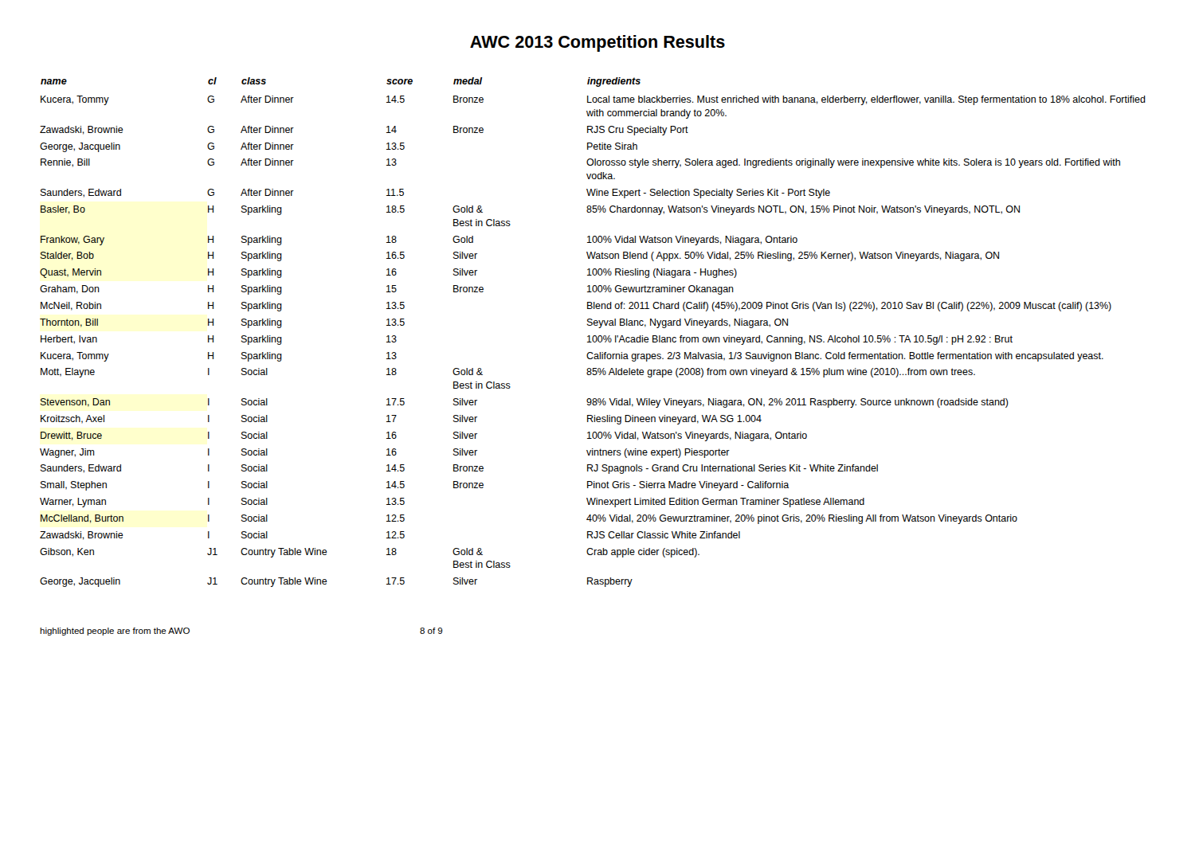AWC 2013 Competition Results
| name | cl | class | score | medal | ingredients |
| --- | --- | --- | --- | --- | --- |
| Kucera, Tommy | G | After Dinner | 14.5 | Bronze | Local tame blackberries. Must enriched with banana, elderberry, elderflower, vanilla. Step fermentation to 18% alcohol. Fortified with commercial brandy to 20%. |
| Zawadski, Brownie | G | After Dinner | 14 | Bronze | RJS Cru Specialty Port |
| George, Jacquelin | G | After Dinner | 13.5 | | Petite Sirah |
| Rennie, Bill | G | After Dinner | 13 | | Olorosso style sherry, Solera aged. Ingredients originally were inexpensive white kits. Solera is 10 years old. Fortified with vodka. |
| Saunders, Edward | G | After Dinner | 11.5 | | Wine Expert - Selection Specialty Series Kit - Port Style |
| Basler, Bo | H | Sparkling | 18.5 | Gold & Best in Class | 85% Chardonnay, Watson's Vineyards NOTL, ON, 15% Pinot Noir, Watson's Vineyards, NOTL, ON |
| Frankow, Gary | H | Sparkling | 18 | Gold | 100% Vidal Watson Vineyards, Niagara, Ontario |
| Stalder, Bob | H | Sparkling | 16.5 | Silver | Watson Blend ( Appx. 50% Vidal, 25% Riesling, 25% Kerner), Watson Vineyards, Niagara, ON |
| Quast, Mervin | H | Sparkling | 16 | Silver | 100% Riesling (Niagara - Hughes) |
| Graham, Don | H | Sparkling | 15 | Bronze | 100% Gewurtzraminer Okanagan |
| McNeil, Robin | H | Sparkling | 13.5 | | Blend of: 2011 Chard (Calif) (45%),2009 Pinot Gris (Van Is) (22%), 2010 Sav Bl (Calif) (22%), 2009 Muscat (calif) (13%) |
| Thornton, Bill | H | Sparkling | 13.5 | | Seyval Blanc, Nygard Vineyards, Niagara, ON |
| Herbert, Ivan | H | Sparkling | 13 | | 100% l'Acadie Blanc from own vineyard, Canning, NS. Alcohol 10.5% : TA 10.5g/l : pH 2.92 : Brut |
| Kucera, Tommy | H | Sparkling | 13 | | California grapes. 2/3 Malvasia, 1/3 Sauvignon Blanc. Cold fermentation. Bottle fermentation with encapsulated yeast. |
| Mott, Elayne | I | Social | 18 | Gold & Best in Class | 85% Aldelete grape (2008) from own vineyard & 15% plum wine (2010)...from own trees. |
| Stevenson, Dan | I | Social | 17.5 | Silver | 98% Vidal, Wiley Vineyars, Niagara, ON, 2% 2011 Raspberry. Source unknown (roadside stand) |
| Kroitzsch, Axel | I | Social | 17 | Silver | Riesling Dineen vineyard, WA SG 1.004 |
| Drewitt, Bruce | I | Social | 16 | Silver | 100% Vidal, Watson's Vineyards, Niagara, Ontario |
| Wagner, Jim | I | Social | 16 | Silver | vintners (wine expert) Piesporter |
| Saunders, Edward | I | Social | 14.5 | Bronze | RJ Spagnols - Grand Cru International Series Kit - White Zinfandel |
| Small, Stephen | I | Social | 14.5 | Bronze | Pinot Gris - Sierra Madre Vineyard - California |
| Warner, Lyman | I | Social | 13.5 | | Winexpert Limited Edition German Traminer Spatlese Allemand |
| McClelland, Burton | I | Social | 12.5 | | 40% Vidal, 20% Gewurztraminer, 20% pinot Gris, 20% Riesling All from Watson Vineyards Ontario |
| Zawadski, Brownie | I | Social | 12.5 | | RJS Cellar Classic White Zinfandel |
| Gibson, Ken | J1 | Country Table Wine | 18 | Gold & Best in Class | Crab apple cider (spiced). |
| George, Jacquelin | J1 | Country Table Wine | 17.5 | Silver | Raspberry |
highlighted people are from the AWO 8 of 9